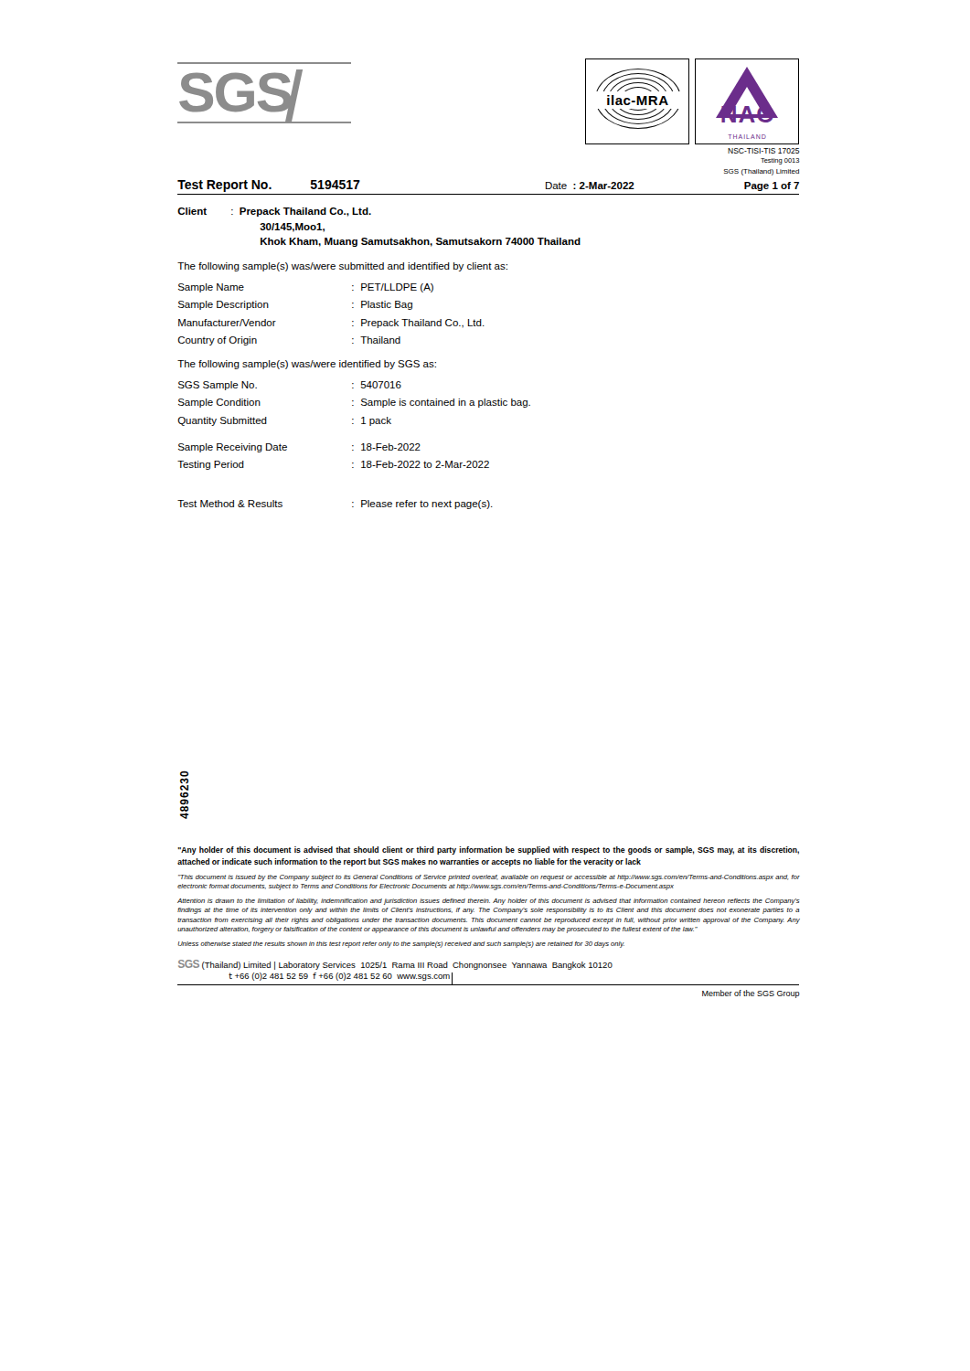SGS
ilac-MRA
NAC
THAILAND
NSC-TISI-TIS 17025
Testing 0013
SGS (Thailand) Limited
Test Report No.
5194517
Date : 2-Mar-2022
Page 1 of 7
Client: Prepack Thailand Co., Ltd.
30/145,Moo1,
Khok Kham, Muang Samutsakhon, Samutsakorn 74000 Thailand
The following sample(s) was/were submitted and identified by client as:
| Sample Name | : | PET/LLDPE (A) |
| Sample Description | : | Plastic Bag |
| Manufacturer/Vendor | : | Prepack Thailand Co., Ltd. |
| Country of Origin | : | Thailand |
The following sample(s) was/were identified by SGS as:
| SGS Sample No. | : | 5407016 |
| Sample Condition | : | Sample is contained in a plastic bag. |
| Quantity Submitted | : | 1 pack |
| Sample Receiving Date | : | 18-Feb-2022 |
| Testing Period | : | 18-Feb-2022 to 2-Mar-2022 |
| Test Method & Results | : | Please refer to next page(s). |
4896230
"Any holder of this document is advised that should client or third party information be supplied with respect to the goods or sample, SGS may, at its discretion, attached or indicate such information to the report but SGS makes no warranties or accepts no liable for the veracity or lack
"This document is issued by the Company subject to its General Conditions of Service printed overleaf, available on request or accessible at http://www.sgs.com/en/Terms-and-Conditions.aspx and, for electronic format documents, subject to Terms and Conditions for Electronic Documents at http://www.sgs.com/en/Terms-and-Conditions/Terms-e-Document.aspx
Attention is drawn to the limitation of liability, indemnification and jurisdiction issues defined therein. Any holder of this document is advised that information contained hereon reflects the Company's findings at the time of its intervention only and within the limits of Client's instructions, if any. The Company's sole responsibility is to its Client and this document does not exonerate parties to a transaction from exercising all their rights and obligations under the transaction documents. This document cannot be reproduced except in full, without prior written approval of the Company. Any unauthorized alteration, forgery or falsification of the content or appearance of this document is unlawful and offenders may be prosecuted to the fullest extent of the law."
Unless otherwise stated the results shown in this test report refer only to the sample(s) received and such sample(s) are retained for 30 days only.
SGS (Thailand) Limited | Laboratory Services 1025/1 Rama III Road Chongnonsee Yannawa Bangkok 10120
t +66 (0)2 481 52 59 f +66 (0)2 481 52 60 www.sgs.com
Member of the SGS Group